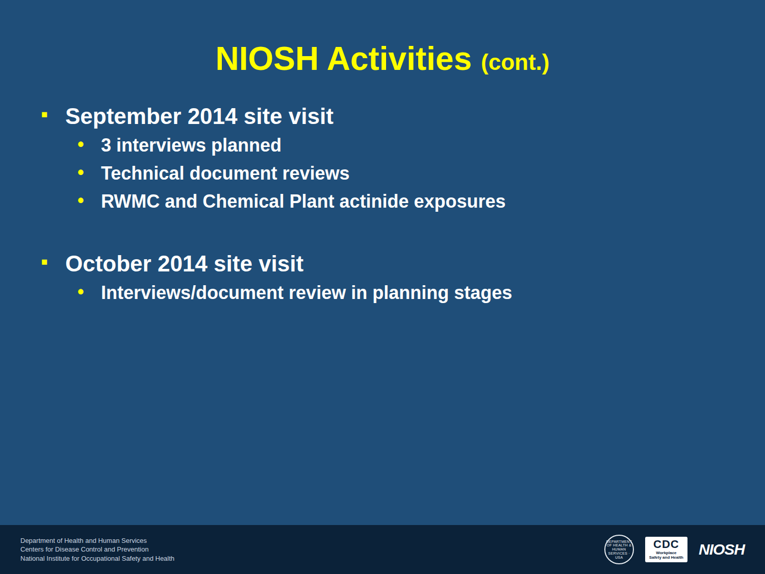NIOSH Activities (cont.)
September 2014 site visit
3 interviews planned
Technical document reviews
RWMC and Chemical Plant actinide exposures
October 2014 site visit
Interviews/document review in planning stages
Department of Health and Human Services
Centers for Disease Control and Prevention
National Institute for Occupational Safety and Health
DEPARTMENT OF HEALTH & HUMAN SERVICES · USA
CDC
Workplace
Safety and Health
NIOSH